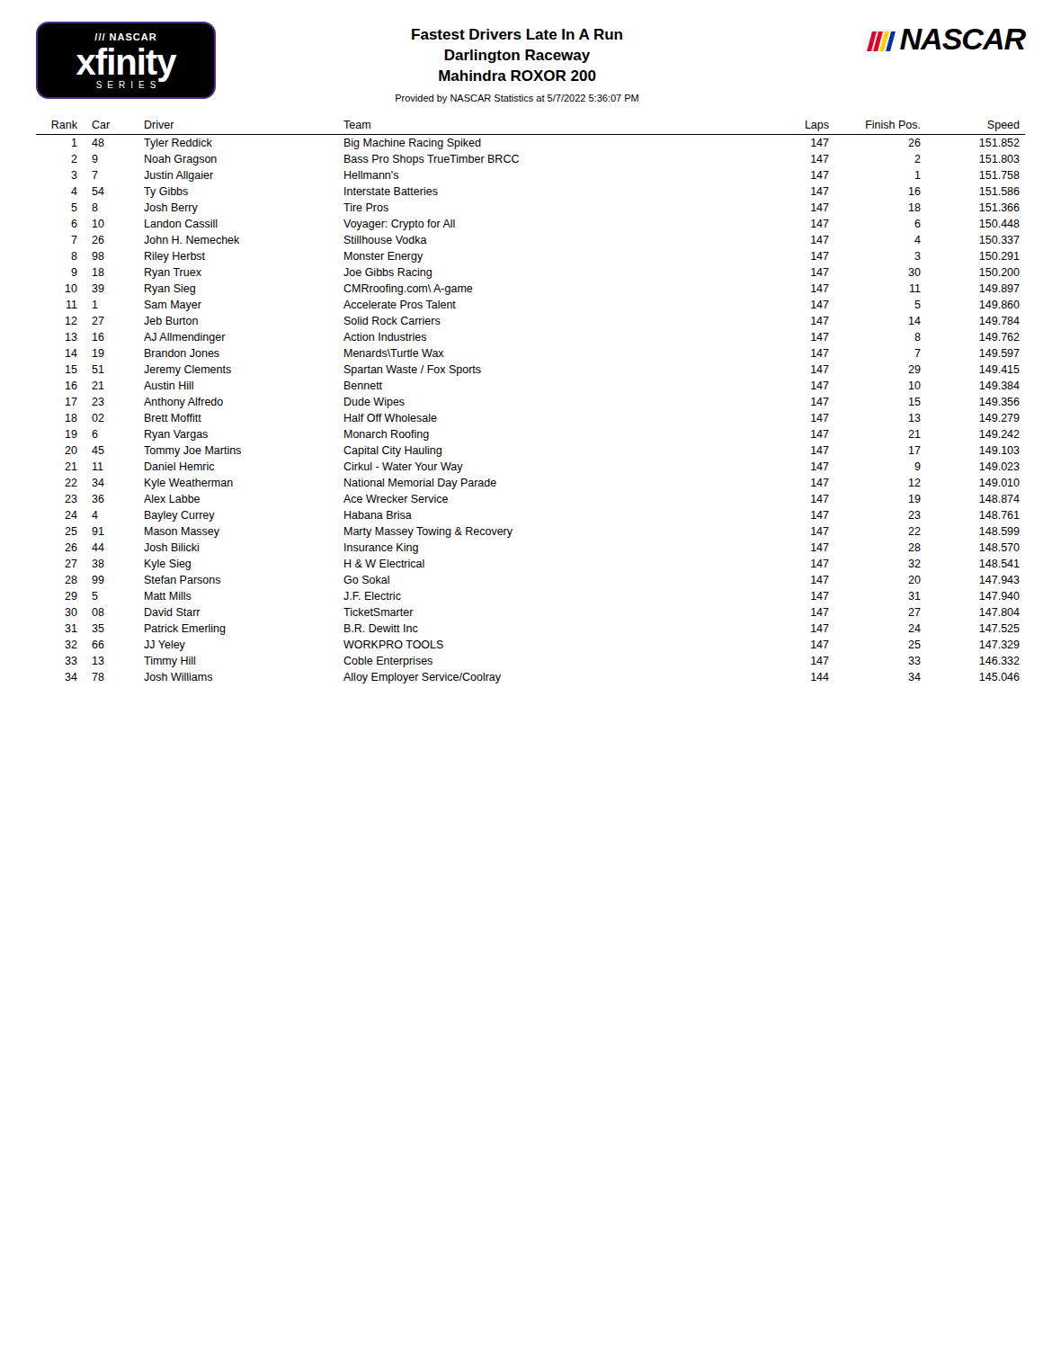/// NASCAR
xfinity
SERIES
Fastest Drivers Late In A Run
Darlington Raceway
Mahindra ROXOR 200
Provided by NASCAR Statistics at 5/7/2022 5:36:07 PM
NASCAR
| Rank | Car | Driver | Team | Laps | Finish Pos. | Speed |
| --- | --- | --- | --- | --- | --- | --- |
| 1 | 48 | Tyler Reddick | Big Machine Racing Spiked | 147 | 26 | 151.852 |
| 2 | 9 | Noah Gragson | Bass Pro Shops TrueTimber BRCC | 147 | 2 | 151.803 |
| 3 | 7 | Justin Allgaier | Hellmann's | 147 | 1 | 151.758 |
| 4 | 54 | Ty Gibbs | Interstate Batteries | 147 | 16 | 151.586 |
| 5 | 8 | Josh Berry | Tire Pros | 147 | 18 | 151.366 |
| 6 | 10 | Landon Cassill | Voyager: Crypto for All | 147 | 6 | 150.448 |
| 7 | 26 | John H. Nemechek | Stillhouse Vodka | 147 | 4 | 150.337 |
| 8 | 98 | Riley Herbst | Monster Energy | 147 | 3 | 150.291 |
| 9 | 18 | Ryan Truex | Joe Gibbs Racing | 147 | 30 | 150.200 |
| 10 | 39 | Ryan Sieg | CMRroofing.com\ A-game | 147 | 11 | 149.897 |
| 11 | 1 | Sam Mayer | Accelerate Pros Talent | 147 | 5 | 149.860 |
| 12 | 27 | Jeb Burton | Solid Rock Carriers | 147 | 14 | 149.784 |
| 13 | 16 | AJ Allmendinger | Action Industries | 147 | 8 | 149.762 |
| 14 | 19 | Brandon Jones | Menards\Turtle Wax | 147 | 7 | 149.597 |
| 15 | 51 | Jeremy Clements | Spartan Waste / Fox Sports | 147 | 29 | 149.415 |
| 16 | 21 | Austin Hill | Bennett | 147 | 10 | 149.384 |
| 17 | 23 | Anthony Alfredo | Dude Wipes | 147 | 15 | 149.356 |
| 18 | 02 | Brett Moffitt | Half Off Wholesale | 147 | 13 | 149.279 |
| 19 | 6 | Ryan Vargas | Monarch Roofing | 147 | 21 | 149.242 |
| 20 | 45 | Tommy Joe Martins | Capital City Hauling | 147 | 17 | 149.103 |
| 21 | 11 | Daniel Hemric | Cirkul - Water Your Way | 147 | 9 | 149.023 |
| 22 | 34 | Kyle Weatherman | National Memorial Day Parade | 147 | 12 | 149.010 |
| 23 | 36 | Alex Labbe | Ace Wrecker Service | 147 | 19 | 148.874 |
| 24 | 4 | Bayley Currey | Habana Brisa | 147 | 23 | 148.761 |
| 25 | 91 | Mason Massey | Marty Massey Towing & Recovery | 147 | 22 | 148.599 |
| 26 | 44 | Josh Bilicki | Insurance King | 147 | 28 | 148.570 |
| 27 | 38 | Kyle Sieg | H & W Electrical | 147 | 32 | 148.541 |
| 28 | 99 | Stefan Parsons | Go Sokal | 147 | 20 | 147.943 |
| 29 | 5 | Matt Mills | J.F. Electric | 147 | 31 | 147.940 |
| 30 | 08 | David Starr | TicketSmarter | 147 | 27 | 147.804 |
| 31 | 35 | Patrick Emerling | B.R. Dewitt Inc | 147 | 24 | 147.525 |
| 32 | 66 | JJ Yeley | WORKPRO TOOLS | 147 | 25 | 147.329 |
| 33 | 13 | Timmy Hill | Coble Enterprises | 147 | 33 | 146.332 |
| 34 | 78 | Josh Williams | Alloy Employer Service/Coolray | 144 | 34 | 145.046 |